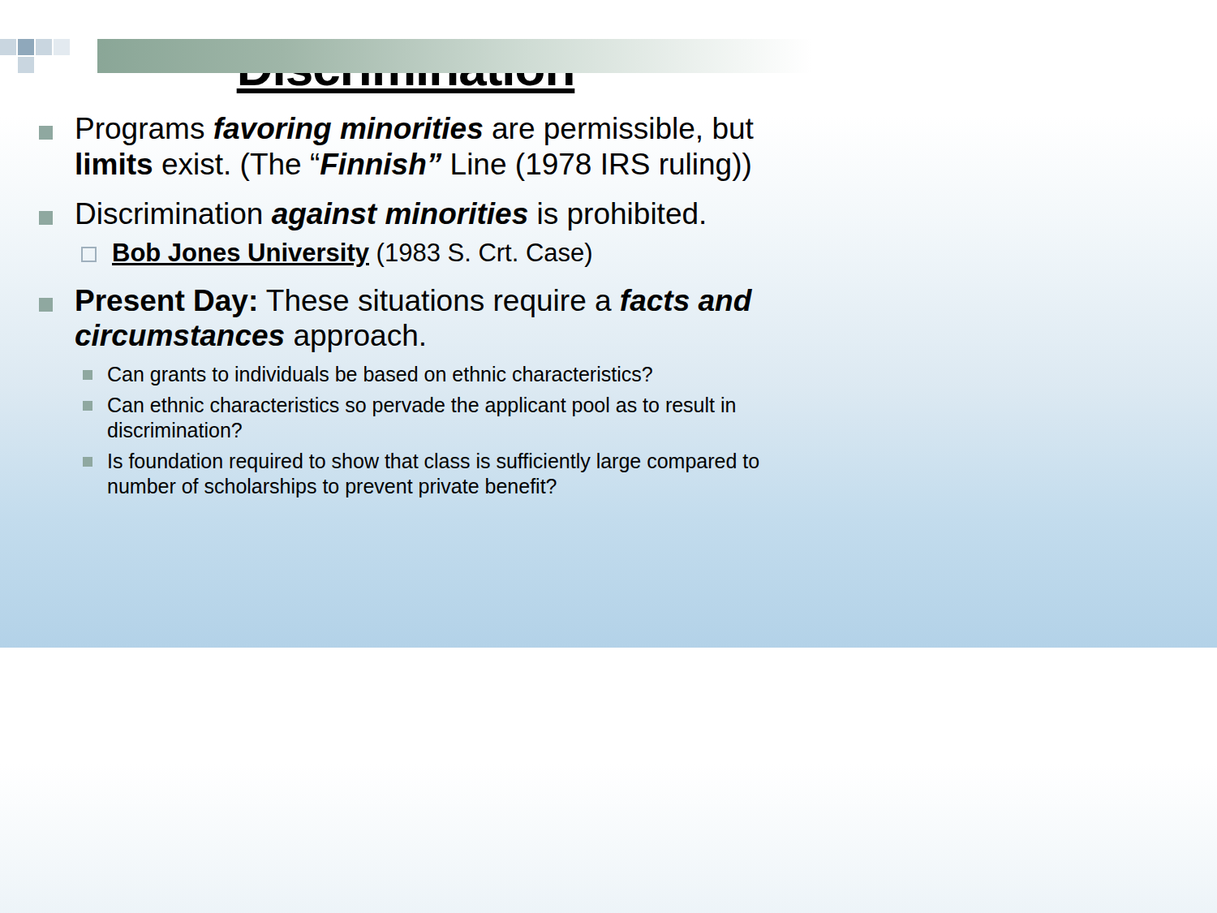Discrimination
Programs favoring minorities are permissible, but limits exist. (The “Finnish” Line (1978 IRS ruling))
Discrimination against minorities is prohibited.
Bob Jones University (1983 S. Crt. Case)
Present Day: These situations require a facts and circumstances approach.
Can grants to individuals be based on ethnic characteristics?
Can ethnic characteristics so pervade the applicant pool as to result in discrimination?
Is foundation required to show that class is sufficiently large compared to number of scholarships to prevent private benefit?